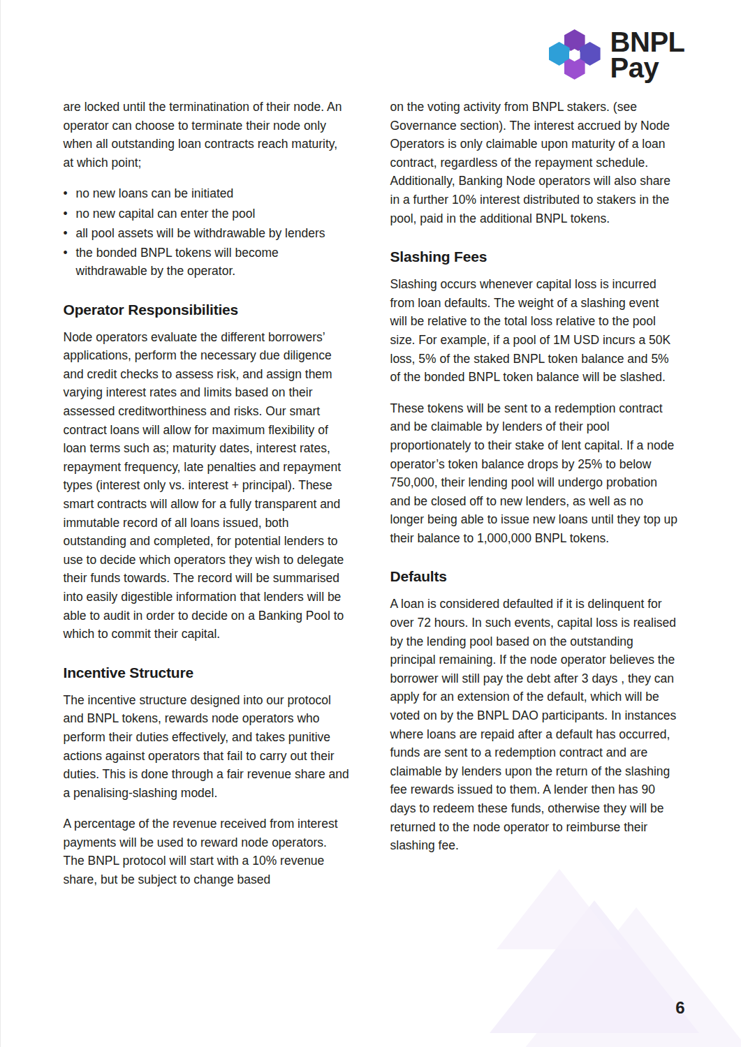BNPL Pay
are locked until the terminatination of their node. An operator can choose to terminate their node only when all outstanding loan contracts reach maturity, at which point;
no new loans can be initiated
no new capital can enter the pool
all pool assets will be withdrawable by lenders
the bonded BNPL tokens will become withdrawable by the operator.
Operator Responsibilities
Node operators evaluate the different borrowers’ applications, perform the necessary due diligence and credit checks to assess risk, and assign them varying interest rates and limits based on their assessed creditworthiness and risks. Our smart contract loans will allow for maximum flexibility of loan terms such as; maturity dates, interest rates, repayment frequency, late penalties and repayment types (interest only vs. interest + principal). These smart contracts will allow for a fully transparent and immutable record of all loans issued, both outstanding and completed, for potential lenders to use to decide which operators they wish to delegate their funds towards. The record will be summarised into easily digestible information that lenders will be able to audit in order to decide on a Banking Pool to which to commit their capital.
Incentive Structure
The incentive structure designed into our protocol and BNPL tokens, rewards node operators who perform their duties effectively, and takes punitive actions against operators that fail to carry out their duties. This is done through a fair revenue share and a penalising-slashing model.
A percentage of the revenue received from interest payments will be used to reward node operators. The BNPL protocol will start with a 10% revenue share, but be subject to change based
on the voting activity from BNPL stakers. (see Governance section). The interest accrued by Node Operators is only claimable upon maturity of a loan contract, regardless of the repayment schedule. Additionally, Banking Node operators will also share in a further 10% interest distributed to stakers in the pool, paid in the additional BNPL tokens.
Slashing Fees
Slashing occurs whenever capital loss is incurred from loan defaults. The weight of a slashing event will be relative to the total loss relative to the pool size. For example, if a pool of 1M USD incurs a 50K loss, 5% of the staked BNPL token balance and 5% of the bonded BNPL token balance will be slashed.
These tokens will be sent to a redemption contract and be claimable by lenders of their pool proportionately to their stake of lent capital. If a node operator’s token balance drops by 25% to below 750,000, their lending pool will undergo probation and be closed off to new lenders, as well as no longer being able to issue new loans until they top up their balance to 1,000,000 BNPL tokens.
Defaults
A loan is considered defaulted if it is delinquent for over 72 hours. In such events, capital loss is realised by the lending pool based on the outstanding principal remaining. If the node operator believes the borrower will still pay the debt after 3 days , they can apply for an extension of the default, which will be voted on by the BNPL DAO participants. In instances where loans are repaid after a default has occurred, funds are sent to a redemption contract and are claimable by lenders upon the return of the slashing fee rewards issued to them. A lender then has 90 days to redeem these funds, otherwise they will be returned to the node operator to reimburse their slashing fee.
6